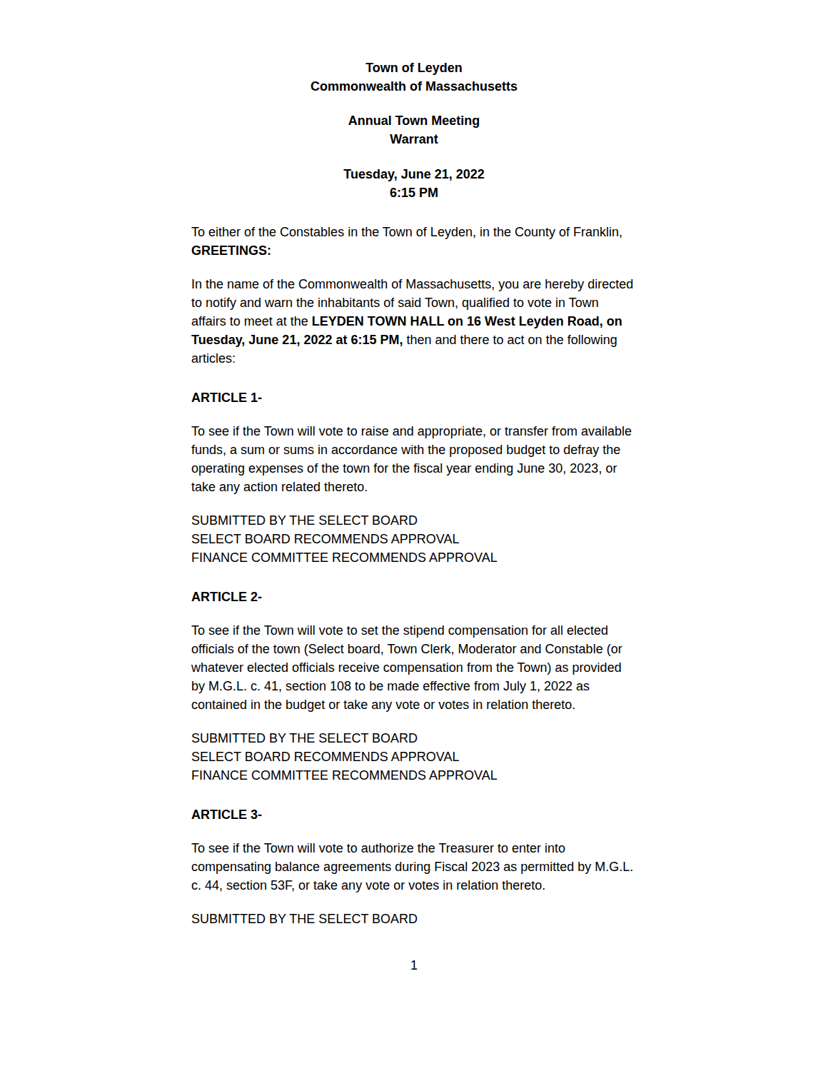Town of Leyden Commonwealth of Massachusetts
Annual Town Meeting Warrant
Tuesday, June 21, 2022 6:15 PM
To either of the Constables in the Town of Leyden, in the County of Franklin,
GREETINGS:
In the name of the Commonwealth of Massachusetts, you are hereby directed to notify and warn the inhabitants of said Town, qualified to vote in Town affairs to meet at the LEYDEN TOWN HALL on 16 West Leyden Road, on Tuesday, June 21, 2022 at 6:15 PM, then and there to act on the following articles:
ARTICLE 1-
To see if the Town will vote to raise and appropriate, or transfer from available funds, a sum or sums in accordance with the proposed budget to defray the operating expenses of the town for the fiscal year ending June 30, 2023, or take any action related thereto.
SUBMITTED BY THE SELECT BOARD SELECT BOARD RECOMMENDS APPROVAL FINANCE COMMITTEE RECOMMENDS APPROVAL
ARTICLE 2-
To see if the Town will vote to set the stipend compensation for all elected officials of the town (Select board, Town Clerk, Moderator and Constable (or whatever elected officials receive compensation from the Town) as provided by M.G.L. c. 41, section 108 to be made effective from July 1, 2022 as contained in the budget or take any vote or votes in relation thereto.
SUBMITTED BY THE SELECT BOARD SELECT BOARD RECOMMENDS APPROVAL FINANCE COMMITTEE RECOMMENDS APPROVAL
ARTICLE 3-
To see if the Town will vote to authorize the Treasurer to enter into compensating balance agreements during Fiscal 2023 as permitted by M.G.L. c. 44, section 53F, or take any vote or votes in relation thereto.
SUBMITTED BY THE SELECT BOARD
1